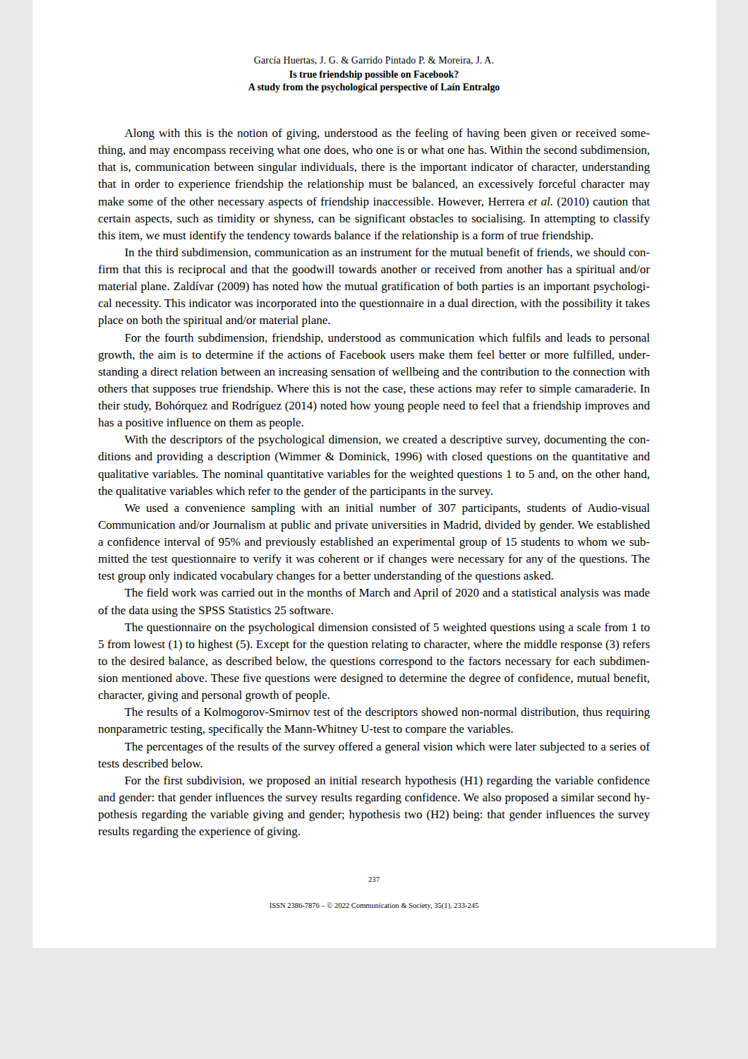García Huertas, J. G. & Garrido Pintado P. & Moreira, J. A.
Is true friendship possible on Facebook?
A study from the psychological perspective of Laín Entralgo
Along with this is the notion of giving, understood as the feeling of having been given or received something, and may encompass receiving what one does, who one is or what one has. Within the second subdimension, that is, communication between singular individuals, there is the important indicator of character, understanding that in order to experience friendship the relationship must be balanced, an excessively forceful character may make some of the other necessary aspects of friendship inaccessible. However, Herrera et al. (2010) caution that certain aspects, such as timidity or shyness, can be significant obstacles to socialising. In attempting to classify this item, we must identify the tendency towards balance if the relationship is a form of true friendship.
In the third subdimension, communication as an instrument for the mutual benefit of friends, we should confirm that this is reciprocal and that the goodwill towards another or received from another has a spiritual and/or material plane. Zaldívar (2009) has noted how the mutual gratification of both parties is an important psychological necessity. This indicator was incorporated into the questionnaire in a dual direction, with the possibility it takes place on both the spiritual and/or material plane.
For the fourth subdimension, friendship, understood as communication which fulfils and leads to personal growth, the aim is to determine if the actions of Facebook users make them feel better or more fulfilled, understanding a direct relation between an increasing sensation of wellbeing and the contribution to the connection with others that supposes true friendship. Where this is not the case, these actions may refer to simple camaraderie. In their study, Bohórquez and Rodríguez (2014) noted how young people need to feel that a friendship improves and has a positive influence on them as people.
With the descriptors of the psychological dimension, we created a descriptive survey, documenting the conditions and providing a description (Wimmer & Dominick, 1996) with closed questions on the quantitative and qualitative variables. The nominal quantitative variables for the weighted questions 1 to 5 and, on the other hand, the qualitative variables which refer to the gender of the participants in the survey.
We used a convenience sampling with an initial number of 307 participants, students of Audio-visual Communication and/or Journalism at public and private universities in Madrid, divided by gender. We established a confidence interval of 95% and previously established an experimental group of 15 students to whom we submitted the test questionnaire to verify it was coherent or if changes were necessary for any of the questions. The test group only indicated vocabulary changes for a better understanding of the questions asked.
The field work was carried out in the months of March and April of 2020 and a statistical analysis was made of the data using the SPSS Statistics 25 software.
The questionnaire on the psychological dimension consisted of 5 weighted questions using a scale from 1 to 5 from lowest (1) to highest (5). Except for the question relating to character, where the middle response (3) refers to the desired balance, as described below, the questions correspond to the factors necessary for each subdimension mentioned above. These five questions were designed to determine the degree of confidence, mutual benefit, character, giving and personal growth of people.
The results of a Kolmogorov-Smirnov test of the descriptors showed non-normal distribution, thus requiring nonparametric testing, specifically the Mann-Whitney U-test to compare the variables.
The percentages of the results of the survey offered a general vision which were later subjected to a series of tests described below.
For the first subdivision, we proposed an initial research hypothesis (H1) regarding the variable confidence and gender: that gender influences the survey results regarding confidence. We also proposed a similar second hypothesis regarding the variable giving and gender; hypothesis two (H2) being: that gender influences the survey results regarding the experience of giving.
237
ISSN 2386-7876 – © 2022 Communication & Society, 35(1), 233-245